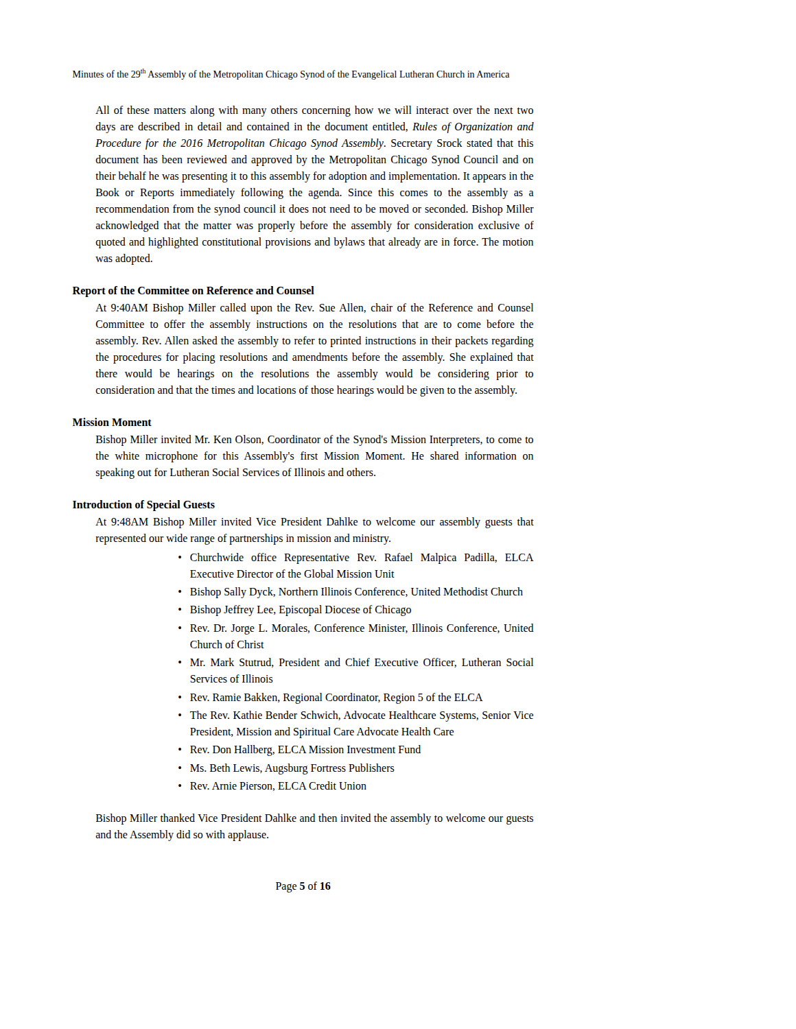Minutes of the 29th Assembly of the Metropolitan Chicago Synod of the Evangelical Lutheran Church in America
All of these matters along with many others concerning how we will interact over the next two days are described in detail and contained in the document entitled, Rules of Organization and Procedure for the 2016 Metropolitan Chicago Synod Assembly. Secretary Srock stated that this document has been reviewed and approved by the Metropolitan Chicago Synod Council and on their behalf he was presenting it to this assembly for adoption and implementation. It appears in the Book or Reports immediately following the agenda. Since this comes to the assembly as a recommendation from the synod council it does not need to be moved or seconded. Bishop Miller acknowledged that the matter was properly before the assembly for consideration exclusive of quoted and highlighted constitutional provisions and bylaws that already are in force. The motion was adopted.
Report of the Committee on Reference and Counsel
At 9:40AM Bishop Miller called upon the Rev. Sue Allen, chair of the Reference and Counsel Committee to offer the assembly instructions on the resolutions that are to come before the assembly. Rev. Allen asked the assembly to refer to printed instructions in their packets regarding the procedures for placing resolutions and amendments before the assembly. She explained that there would be hearings on the resolutions the assembly would be considering prior to consideration and that the times and locations of those hearings would be given to the assembly.
Mission Moment
Bishop Miller invited Mr. Ken Olson, Coordinator of the Synod's Mission Interpreters, to come to the white microphone for this Assembly's first Mission Moment. He shared information on speaking out for Lutheran Social Services of Illinois and others.
Introduction of Special Guests
At 9:48AM Bishop Miller invited Vice President Dahlke to welcome our assembly guests that represented our wide range of partnerships in mission and ministry.
Churchwide office Representative Rev. Rafael Malpica Padilla, ELCA Executive Director of the Global Mission Unit
Bishop Sally Dyck, Northern Illinois Conference, United Methodist Church
Bishop Jeffrey Lee, Episcopal Diocese of Chicago
Rev. Dr. Jorge L. Morales, Conference Minister, Illinois Conference, United Church of Christ
Mr. Mark Stutrud, President and Chief Executive Officer, Lutheran Social Services of Illinois
Rev. Ramie Bakken, Regional Coordinator, Region 5 of the ELCA
The Rev. Kathie Bender Schwich, Advocate Healthcare Systems, Senior Vice President, Mission and Spiritual Care Advocate Health Care
Rev. Don Hallberg, ELCA Mission Investment Fund
Ms. Beth Lewis, Augsburg Fortress Publishers
Rev. Arnie Pierson, ELCA Credit Union
Bishop Miller thanked Vice President Dahlke and then invited the assembly to welcome our guests and the Assembly did so with applause.
Page 5 of 16